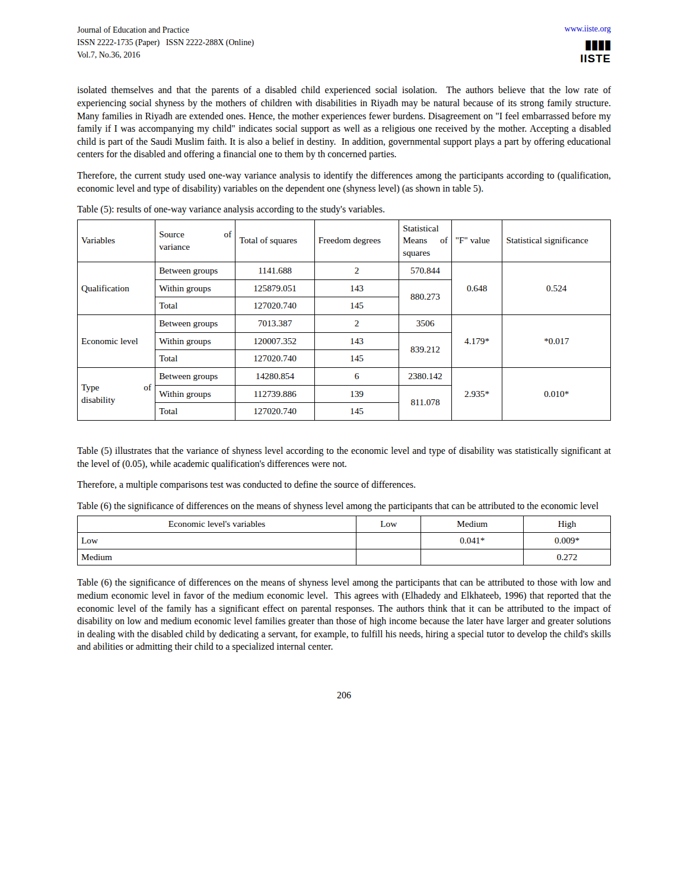Journal of Education and Practice
ISSN 2222-1735 (Paper) ISSN 2222-288X (Online)
Vol.7, No.36, 2016
www.iiste.org
▮▮▮▮
IISTE
isolated themselves and that the parents of a disabled child experienced social isolation. The authors believe that the low rate of experiencing social shyness by the mothers of children with disabilities in Riyadh may be natural because of its strong family structure. Many families in Riyadh are extended ones. Hence, the mother experiences fewer burdens. Disagreement on "I feel embarrassed before my family if I was accompanying my child" indicates social support as well as a religious one received by the mother. Accepting a disabled child is part of the Saudi Muslim faith. It is also a belief in destiny. In addition, governmental support plays a part by offering educational centers for the disabled and offering a financial one to them by th concerned parties.
Therefore, the current study used one-way variance analysis to identify the differences among the participants according to (qualification, economic level and type of disability) variables on the dependent one (shyness level) (as shown in table 5).
Table (5): results of one-way variance analysis according to the study's variables.
| Variables | Source of variance | Total of squares | Freedom degrees | Statistical Means of squares | "F" value | Statistical significance |
| --- | --- | --- | --- | --- | --- | --- |
| Qualification | Between groups | 1141.688 | 2 | 570.844 | 0.648 | 0.524 |
| Within groups | 125879.051 | 143 | 880.273 |
| Total | 127020.740 | 145 |
| Economic level | Between groups | 7013.387 | 2 | 3506 | 4.179* | *0.017 |
| Within groups | 120007.352 | 143 | 839.212 |
| Total | 127020.740 | 145 |
| Type of disability | Between groups | 14280.854 | 6 | 2380.142 | 2.935* | 0.010* |
| Within groups | 112739.886 | 139 | 811.078 |
| Total | 127020.740 | 145 |
Table (5) illustrates that the variance of shyness level according to the economic level and type of disability was statistically significant at the level of (0.05), while academic qualification's differences were not.
Therefore, a multiple comparisons test was conducted to define the source of differences.
Table (6) the significance of differences on the means of shyness level among the participants that can be attributed to the economic level
| Economic level's variables | Low | Medium | High |
| --- | --- | --- | --- |
| Low | | 0.041* | 0.009* |
| Medium | | | 0.272 |
Table (6) the significance of differences on the means of shyness level among the participants that can be attributed to those with low and medium economic level in favor of the medium economic level. This agrees with (Elhadedy and Elkhateeb, 1996) that reported that the economic level of the family has a significant effect on parental responses. The authors think that it can be attributed to the impact of disability on low and medium economic level families greater than those of high income because the later have larger and greater solutions in dealing with the disabled child by dedicating a servant, for example, to fulfill his needs, hiring a special tutor to develop the child's skills and abilities or admitting their child to a specialized internal center.
206